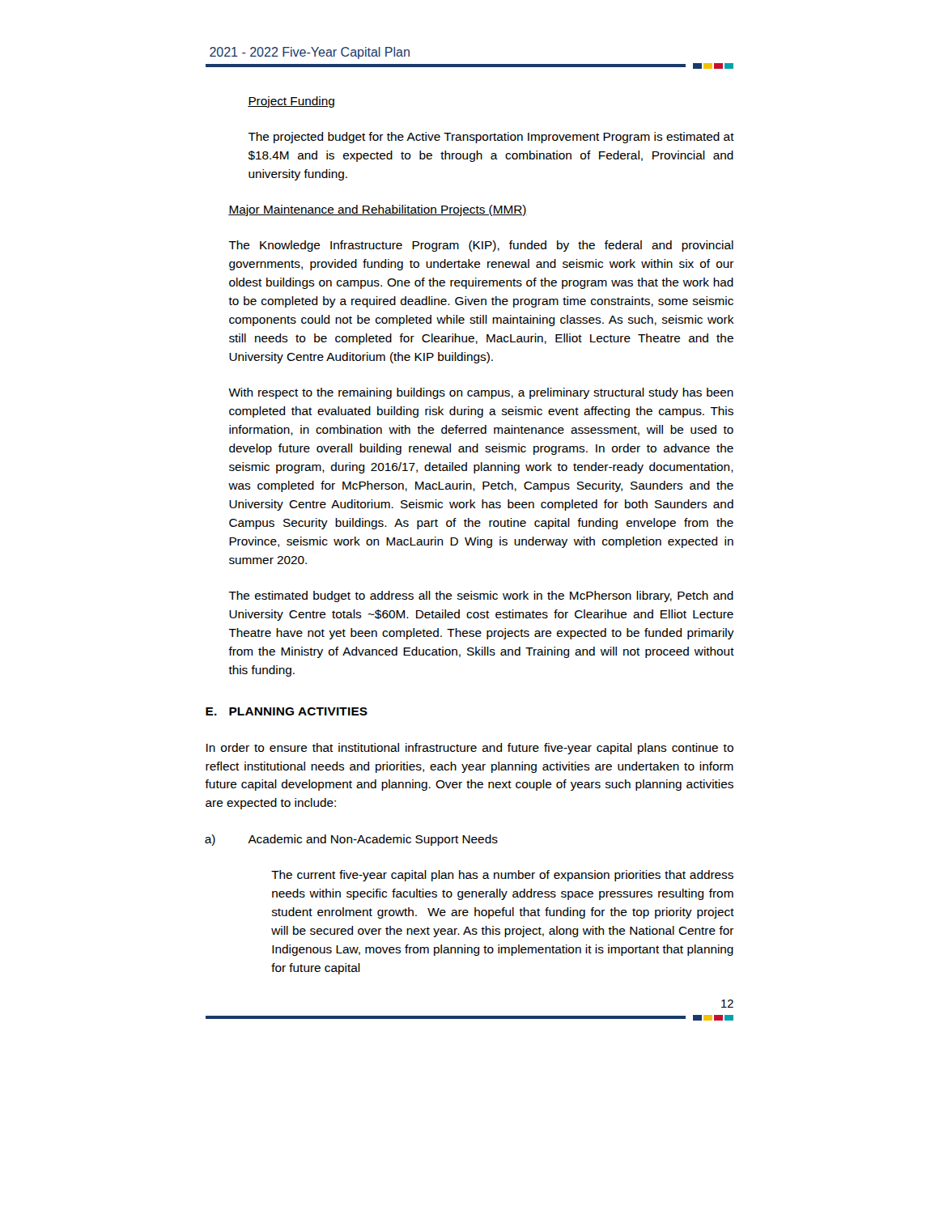2021 - 2022 Five-Year Capital Plan
Project Funding
The projected budget for the Active Transportation Improvement Program is estimated at $18.4M and is expected to be through a combination of Federal, Provincial and university funding.
Major Maintenance and Rehabilitation Projects (MMR)
The Knowledge Infrastructure Program (KIP), funded by the federal and provincial governments, provided funding to undertake renewal and seismic work within six of our oldest buildings on campus. One of the requirements of the program was that the work had to be completed by a required deadline. Given the program time constraints, some seismic components could not be completed while still maintaining classes. As such, seismic work still needs to be completed for Clearihue, MacLaurin, Elliot Lecture Theatre and the University Centre Auditorium (the KIP buildings).
With respect to the remaining buildings on campus, a preliminary structural study has been completed that evaluated building risk during a seismic event affecting the campus. This information, in combination with the deferred maintenance assessment, will be used to develop future overall building renewal and seismic programs. In order to advance the seismic program, during 2016/17, detailed planning work to tender-ready documentation, was completed for McPherson, MacLaurin, Petch, Campus Security, Saunders and the University Centre Auditorium. Seismic work has been completed for both Saunders and Campus Security buildings. As part of the routine capital funding envelope from the Province, seismic work on MacLaurin D Wing is underway with completion expected in summer 2020.
The estimated budget to address all the seismic work in the McPherson library, Petch and University Centre totals ~$60M. Detailed cost estimates for Clearihue and Elliot Lecture Theatre have not yet been completed. These projects are expected to be funded primarily from the Ministry of Advanced Education, Skills and Training and will not proceed without this funding.
E. Planning Activities
In order to ensure that institutional infrastructure and future five-year capital plans continue to reflect institutional needs and priorities, each year planning activities are undertaken to inform future capital development and planning. Over the next couple of years such planning activities are expected to include:
a) Academic and Non-Academic Support Needs
The current five-year capital plan has a number of expansion priorities that address needs within specific faculties to generally address space pressures resulting from student enrolment growth. We are hopeful that funding for the top priority project will be secured over the next year. As this project, along with the National Centre for Indigenous Law, moves from planning to implementation it is important that planning for future capital
12